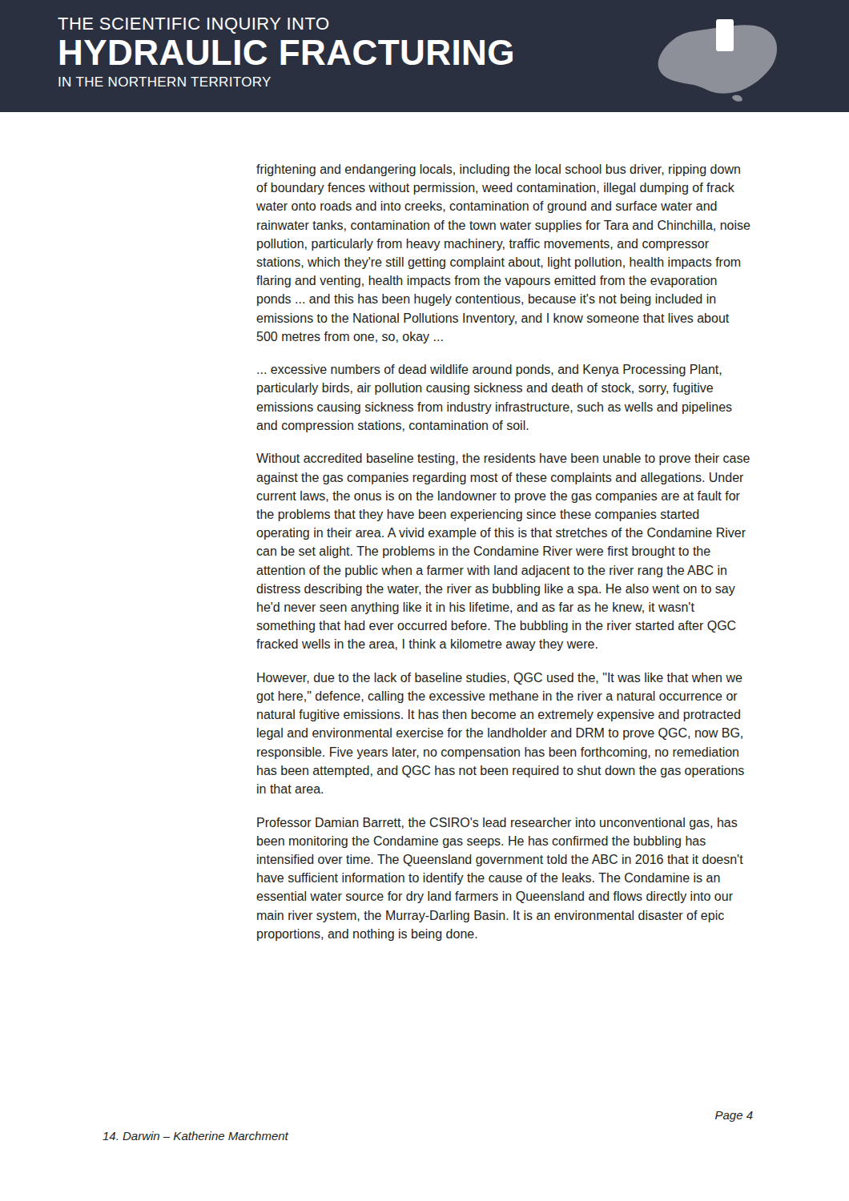The Scientific Inquiry into
Hydraulic Fracturing
in the Northern Territory
frightening and endangering locals, including the local school bus driver, ripping down of boundary fences without permission, weed contamination, illegal dumping of frack water onto roads and into creeks, contamination of ground and surface water and rainwater tanks, contamination of the town water supplies for Tara and Chinchilla, noise pollution, particularly from heavy machinery, traffic movements, and compressor stations, which they're still getting complaint about, light pollution, health impacts from flaring and venting, health impacts from the vapours emitted from the evaporation ponds ... and this has been hugely contentious, because it's not being included in emissions to the National Pollutions Inventory, and I know someone that lives about 500 metres from one, so, okay ...
... excessive numbers of dead wildlife around ponds, and Kenya Processing Plant, particularly birds, air pollution causing sickness and death of stock, sorry, fugitive emissions causing sickness from industry infrastructure, such as wells and pipelines and compression stations, contamination of soil.
Without accredited baseline testing, the residents have been unable to prove their case against the gas companies regarding most of these complaints and allegations. Under current laws, the onus is on the landowner to prove the gas companies are at fault for the problems that they have been experiencing since these companies started operating in their area. A vivid example of this is that stretches of the Condamine River can be set alight. The problems in the Condamine River were first brought to the attention of the public when a farmer with land adjacent to the river rang the ABC in distress describing the water, the river as bubbling like a spa. He also went on to say he'd never seen anything like it in his lifetime, and as far as he knew, it wasn't something that had ever occurred before. The bubbling in the river started after QGC fracked wells in the area, I think a kilometre away they were.
However, due to the lack of baseline studies, QGC used the, "It was like that when we got here," defence, calling the excessive methane in the river a natural occurrence or natural fugitive emissions. It has then become an extremely expensive and protracted legal and environmental exercise for the landholder and DRM to prove QGC, now BG, responsible. Five years later, no compensation has been forthcoming, no remediation has been attempted, and QGC has not been required to shut down the gas operations in that area.
Professor Damian Barrett, the CSIRO's lead researcher into unconventional gas, has been monitoring the Condamine gas seeps. He has confirmed the bubbling has intensified over time. The Queensland government told the ABC in 2016 that it doesn't have sufficient information to identify the cause of the leaks. The Condamine is an essential water source for dry land farmers in Queensland and flows directly into our main river system, the Murray-Darling Basin. It is an environmental disaster of epic proportions, and nothing is being done.
Page 4
14. Darwin – Katherine Marchment